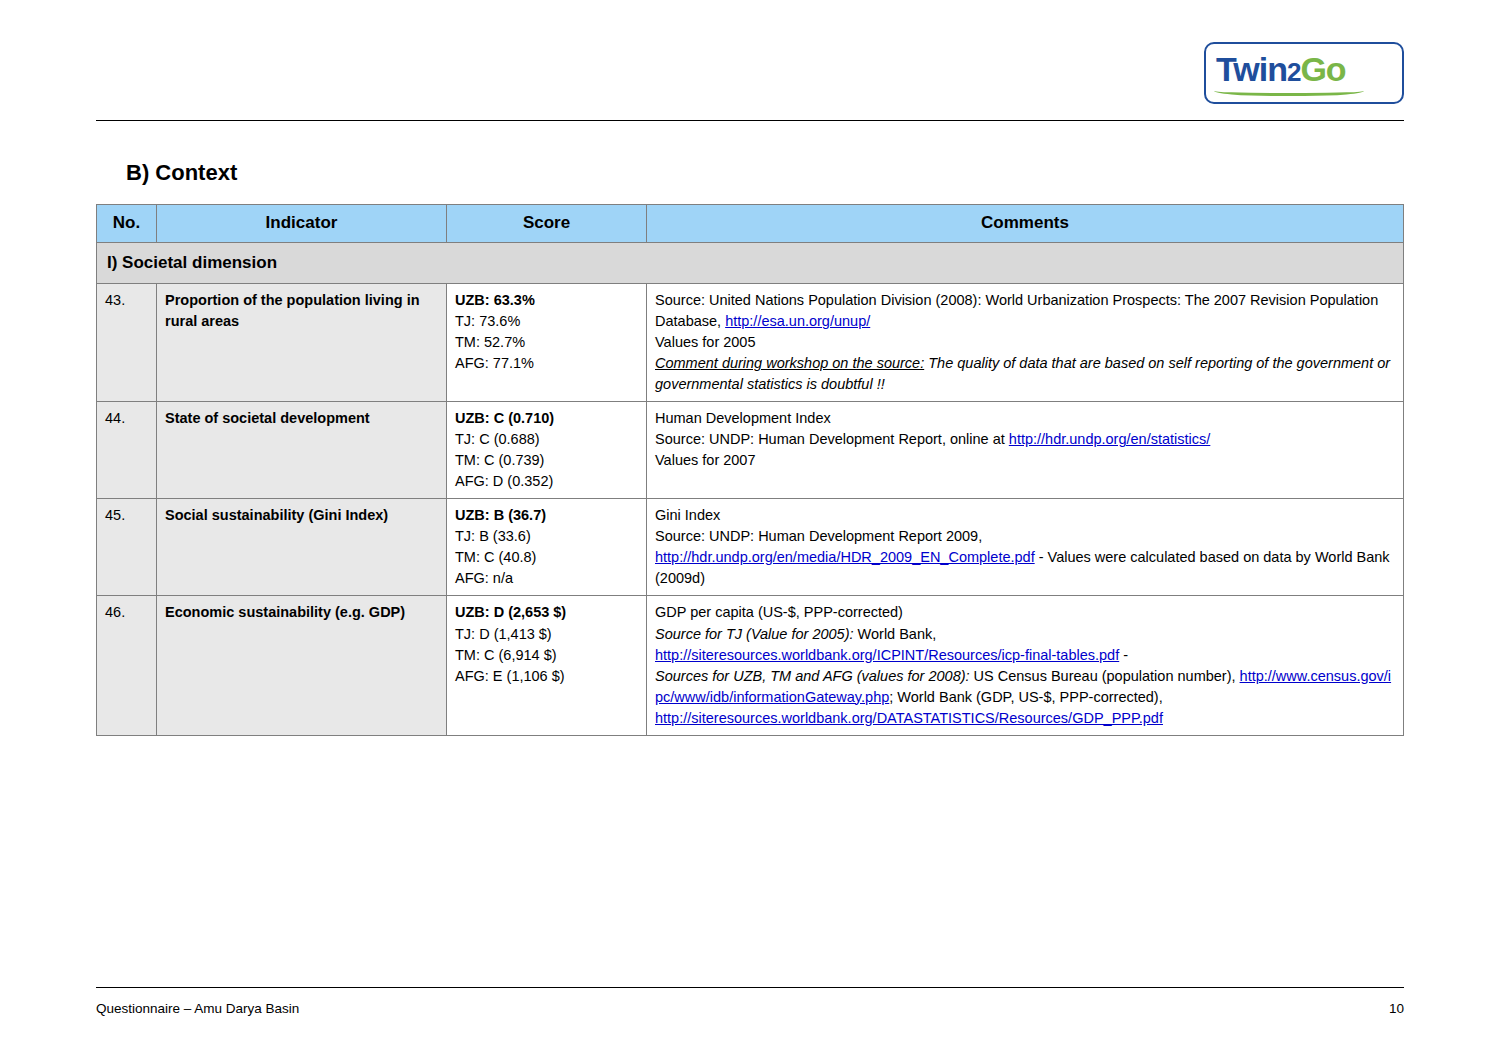Twin2 Go
B) Context
| No. | Indicator | Score | Comments |
| --- | --- | --- | --- |
| I) Societal dimension |
| 43. | Proportion of the population living in rural areas | UZB: 63.3% TJ: 73.6% TM: 52.7% AFG: 77.1% | Source: United Nations Population Division (2008): World Urbanization Prospects: The 2007 Revision Population Database, http://esa.un.org/unup/ Values for 2005 Comment during workshop on the source: The quality of data that are based on self reporting of the government or governmental statistics is doubtful !! |
| 44. | State of societal development | UZB: C (0.710) TJ: C (0.688) TM: C (0.739) AFG: D (0.352) | Human Development Index Source: UNDP: Human Development Report, online at http://hdr.undp.org/en/statistics/ Values for 2007 |
| 45. | Social sustainability (Gini Index) | UZB: B (36.7) TJ: B (33.6) TM: C (40.8) AFG: n/a | Gini Index Source: UNDP: Human Development Report 2009, http://hdr.undp.org/en/media/HDR_2009_EN_Complete.pdf - Values were calculated based on data by World Bank (2009d) |
| 46. | Economic sustainability (e.g. GDP) | UZB: D (2,653 $) TJ: D (1,413 $) TM: C (6,914 $) AFG: E (1,106 $) | GDP per capita (US-$, PPP-corrected) Source for TJ (Value for 2005): World Bank, http://siteresources.worldbank.org/ICPINT/Resources/icp-final-tables.pdf - Sources for UZB, TM and AFG (values for 2008): US Census Bureau (population number), http://www.census.gov/ipc/www/idb/informationGateway.php ; World Bank (GDP, US-$, PPP-corrected), http://siteresources.worldbank.org/DATASTATISTICS/Resources/GDP_PPP.pdf |
Questionnaire – Amu Darya Basin 10